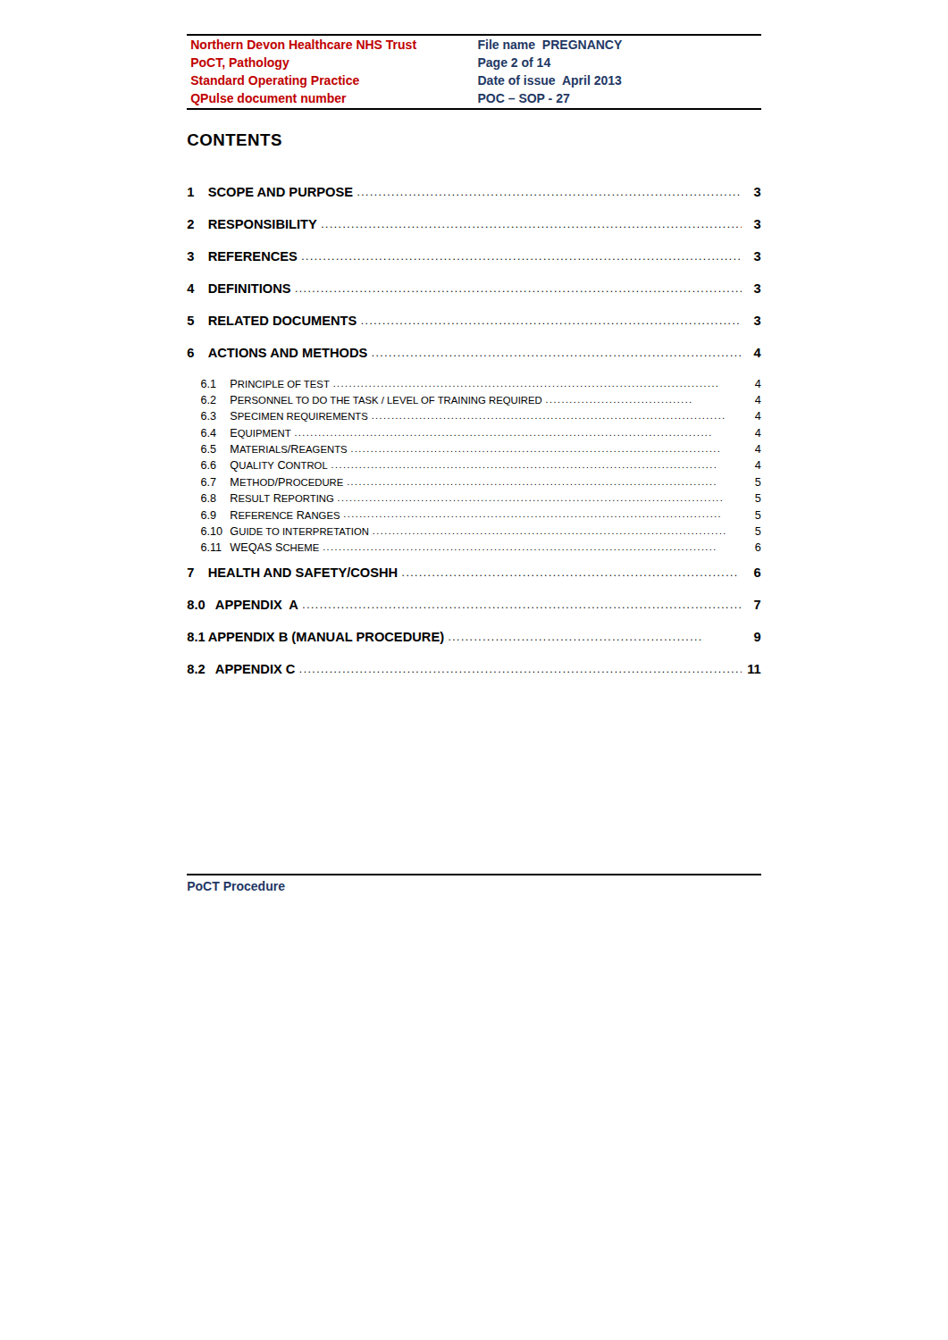| Northern Devon Healthcare NHS Trust | File name PREGNANCY |
| PoCT, Pathology | Page 2 of 14 |
| Standard Operating Practice | Date of issue April 2013 |
| QPulse document number | POC – SOP - 27 |
CONTENTS
1 SCOPE AND PURPOSE .................................................................................................. 3
2 RESPONSIBILITY ....................................................................................................... 3
3 REFERENCES .............................................................................................................. 3
4 DEFINITIONS .............................................................................................................. 3
5 RELATED DOCUMENTS ............................................................................................. 3
6 ACTIONS AND METHODS ......................................................................................... 4
6.1 PRINCIPLE OF TEST ................................................................................................. 4
6.2 PERSONNEL TO DO THE TASK / LEVEL OF TRAINING REQUIRED ..................................... 4
6.3 SPECIMEN REQUIREMENTS ......................................................................................... 4
6.4 EQUIPMENT ......................................................................................................... 4
6.5 MATERIALS/REAGENTS ............................................................................................. 4
6.6 QUALITY CONTROL ................................................................................................. 4
6.7 METHOD/PROCEDURE ............................................................................................. 5
6.8 RESULT REPORTING ................................................................................................. 5
6.9 REFERENCE RANGES ............................................................................................... 5
6.10 GUIDE TO INTERPRETATION ......................................................................................... 5
6.11 WEQAS SCHEME ................................................................................................... 6
7 HEALTH AND SAFETY/COSHH .............................................................................. 6
8.0 APPENDIX A ....................................................................................................... 7
8.1 APPENDIX B (MANUAL PROCEDURE) ........................................................... 9
8.2 APPENDIX C ......................................................................................................... 11
PoCT Procedure